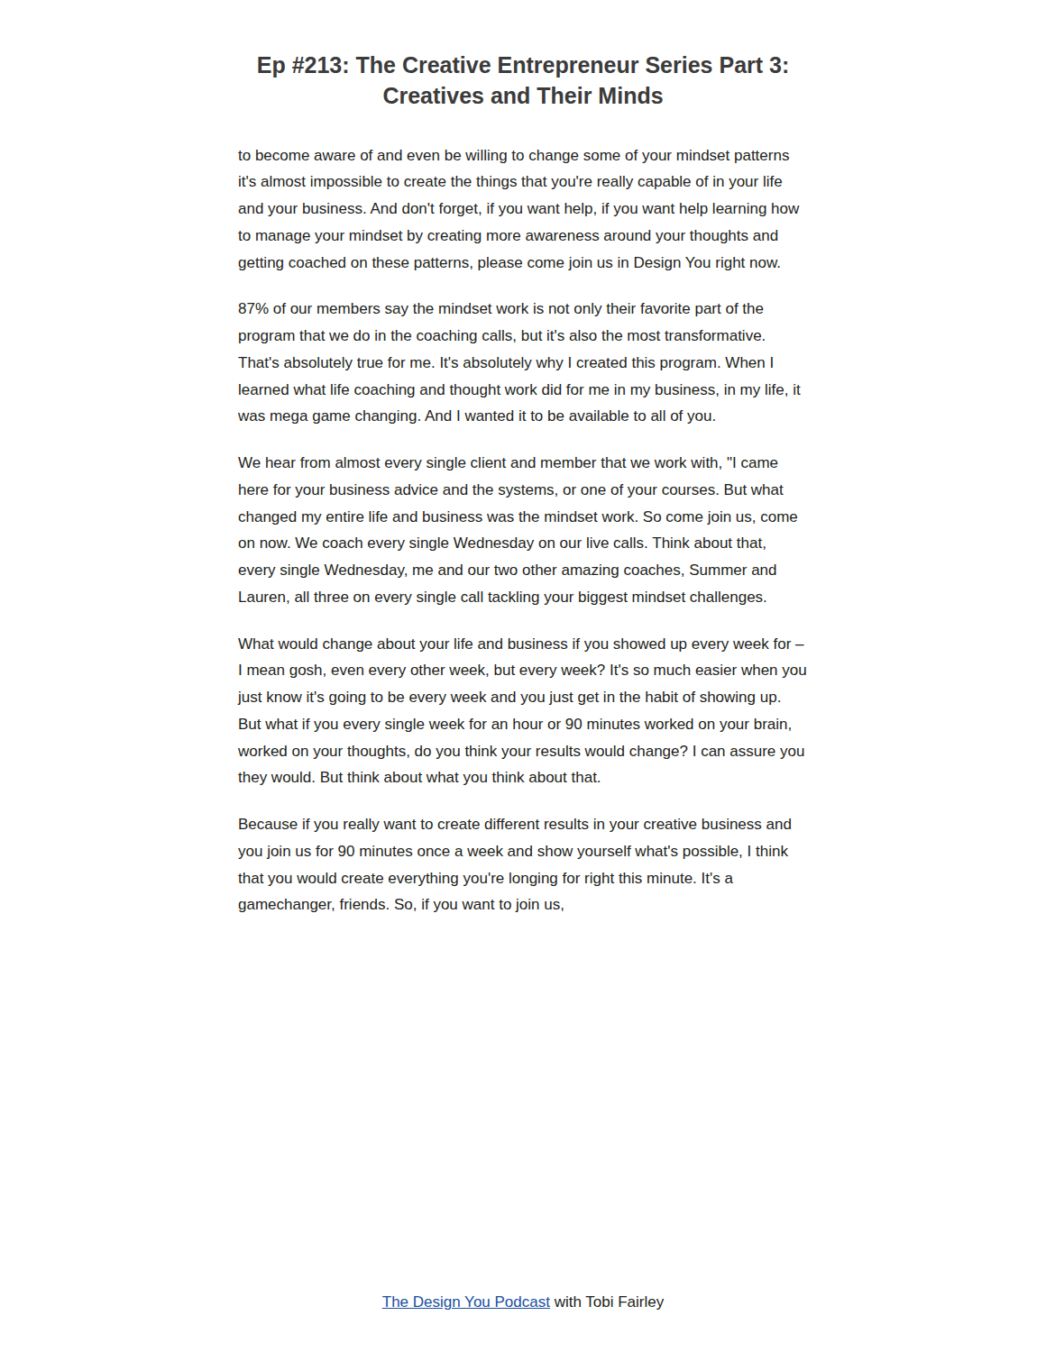Ep #213: The Creative Entrepreneur Series Part 3:
Creatives and Their Minds
to become aware of and even be willing to change some of your mindset patterns it's almost impossible to create the things that you're really capable of in your life and your business. And don't forget, if you want help, if you want help learning how to manage your mindset by creating more awareness around your thoughts and getting coached on these patterns, please come join us in Design You right now.
87% of our members say the mindset work is not only their favorite part of the program that we do in the coaching calls, but it's also the most transformative. That's absolutely true for me. It's absolutely why I created this program. When I learned what life coaching and thought work did for me in my business, in my life, it was mega game changing. And I wanted it to be available to all of you.
We hear from almost every single client and member that we work with, "I came here for your business advice and the systems, or one of your courses. But what changed my entire life and business was the mindset work. So come join us, come on now. We coach every single Wednesday on our live calls. Think about that, every single Wednesday, me and our two other amazing coaches, Summer and Lauren, all three on every single call tackling your biggest mindset challenges.
What would change about your life and business if you showed up every week for – I mean gosh, even every other week, but every week? It's so much easier when you just know it's going to be every week and you just get in the habit of showing up. But what if you every single week for an hour or 90 minutes worked on your brain, worked on your thoughts, do you think your results would change? I can assure you they would. But think about what you think about that.
Because if you really want to create different results in your creative business and you join us for 90 minutes once a week and show yourself what's possible, I think that you would create everything you're longing for right this minute. It's a gamechanger, friends. So, if you want to join us,
The Design You Podcast with Tobi Fairley